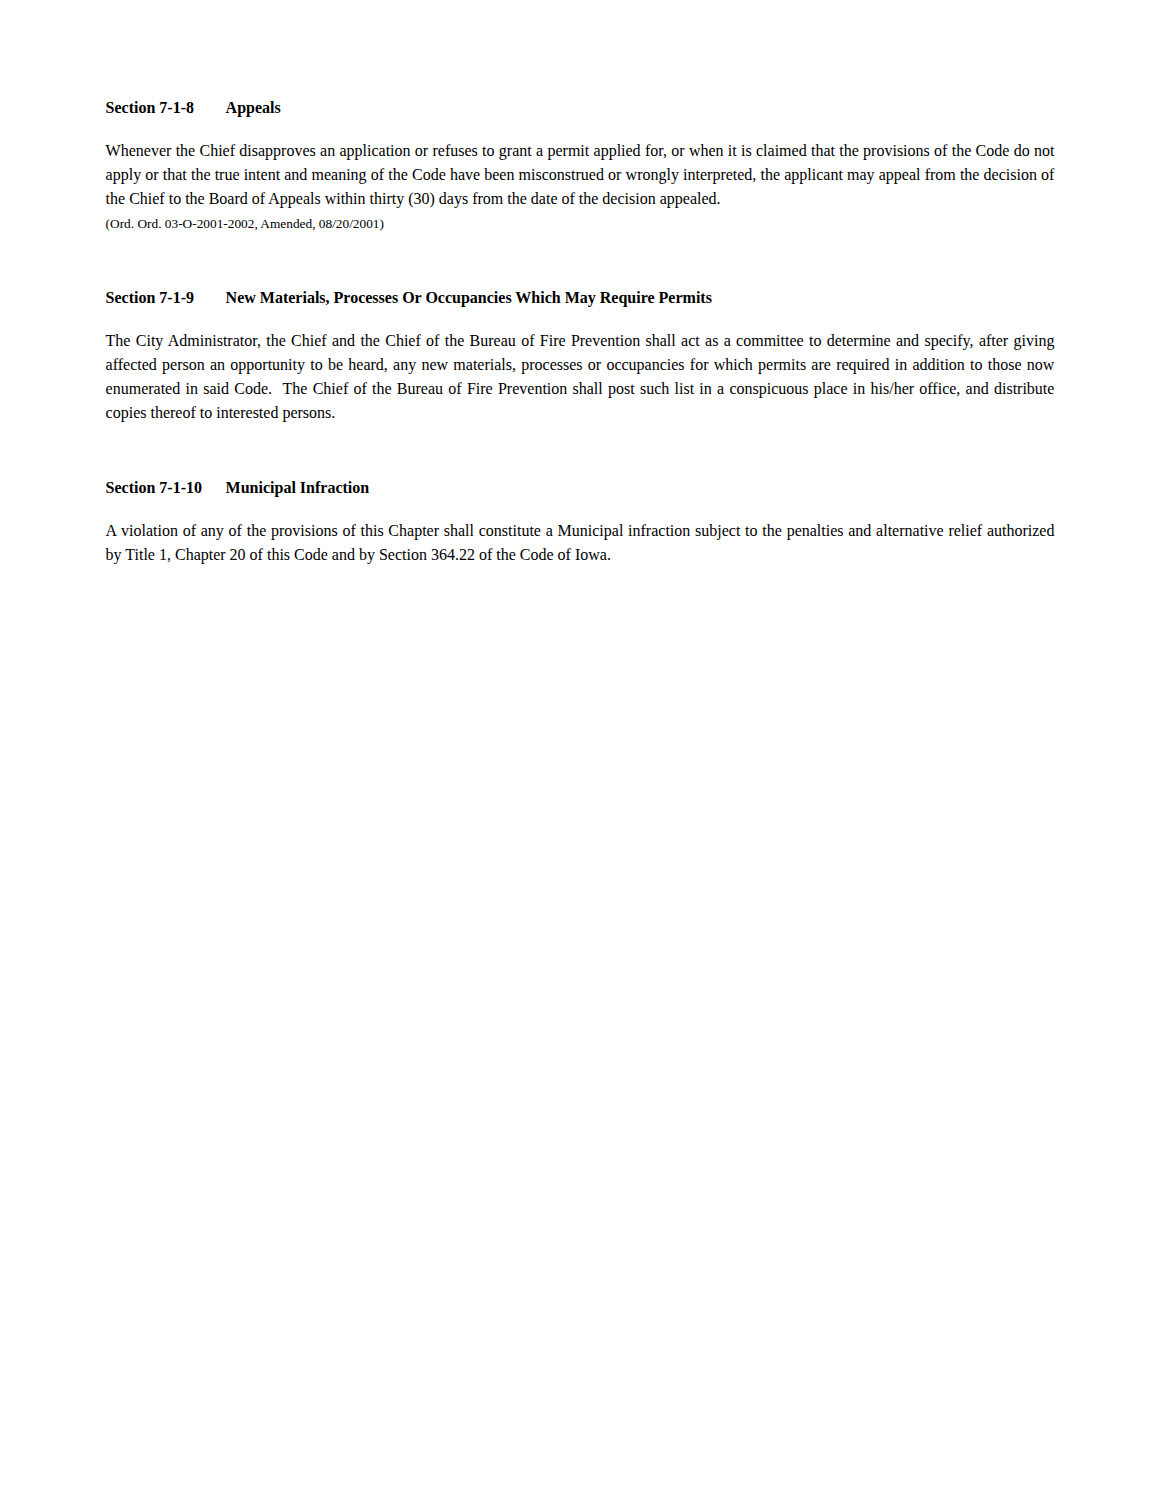Section 7-1-8 Appeals
Whenever the Chief disapproves an application or refuses to grant a permit applied for, or when it is claimed that the provisions of the Code do not apply or that the true intent and meaning of the Code have been misconstrued or wrongly interpreted, the applicant may appeal from the decision of the Chief to the Board of Appeals within thirty (30) days from the date of the decision appealed.
(Ord. Ord. 03-O-2001-2002, Amended, 08/20/2001)
Section 7-1-9 New Materials, Processes Or Occupancies Which May Require Permits
The City Administrator, the Chief and the Chief of the Bureau of Fire Prevention shall act as a committee to determine and specify, after giving affected person an opportunity to be heard, any new materials, processes or occupancies for which permits are required in addition to those now enumerated in said Code. The Chief of the Bureau of Fire Prevention shall post such list in a conspicuous place in his/her office, and distribute copies thereof to interested persons.
Section 7-1-10 Municipal Infraction
A violation of any of the provisions of this Chapter shall constitute a Municipal infraction subject to the penalties and alternative relief authorized by Title 1, Chapter 20 of this Code and by Section 364.22 of the Code of Iowa.